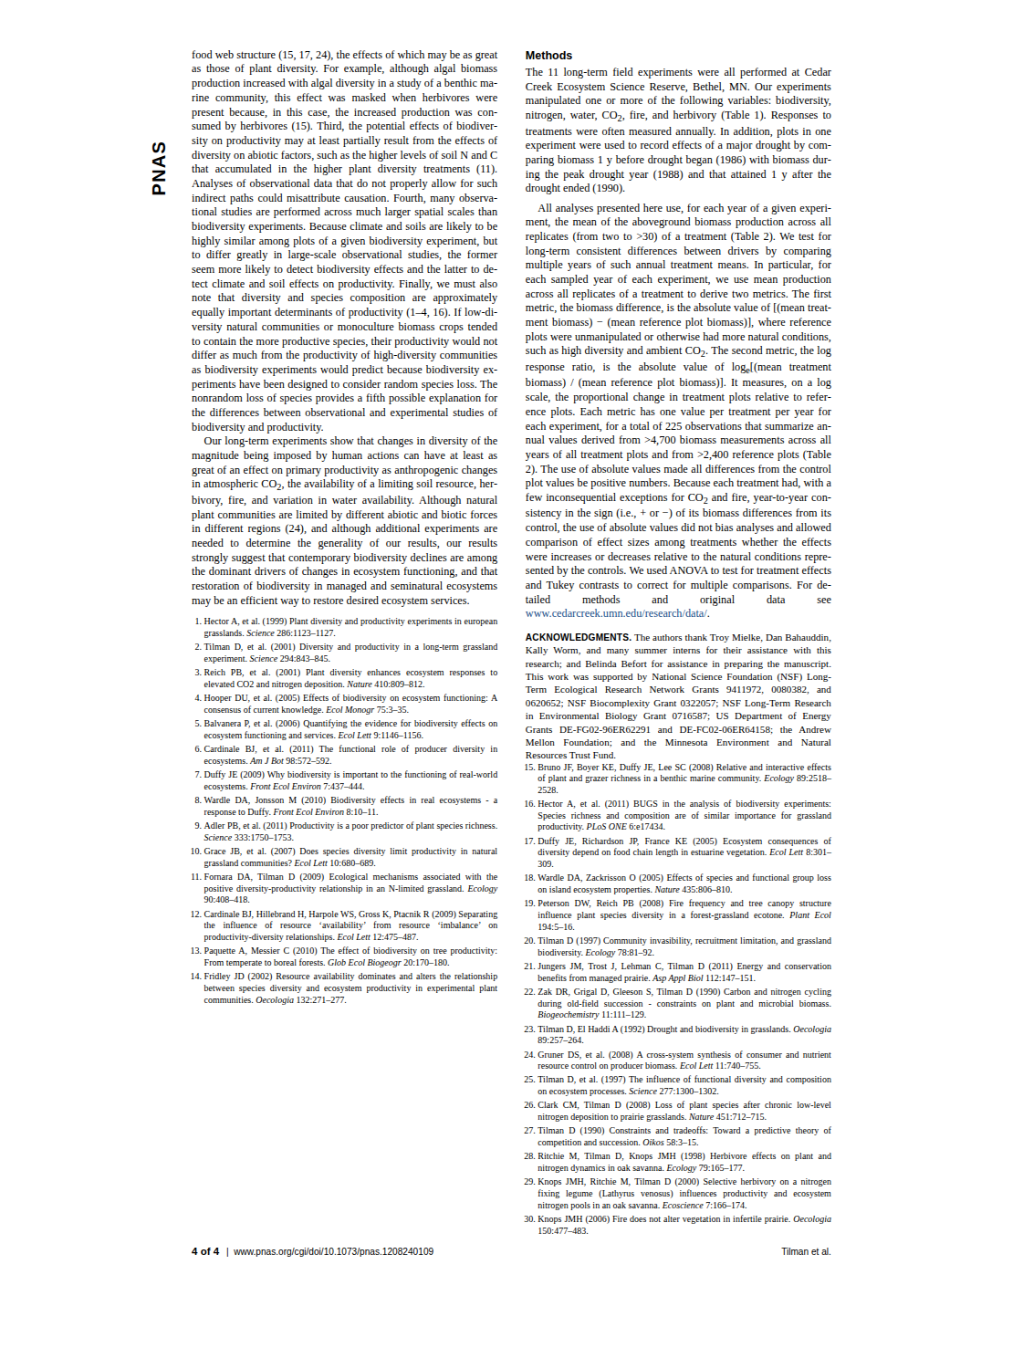PNAS
food web structure (15, 17, 24), the effects of which may be as great as those of plant diversity. For example, although algal biomass production increased with algal diversity in a study of a benthic marine community, this effect was masked when herbivores were present because, in this case, the increased production was consumed by herbivores (15). Third, the potential effects of biodiversity on productivity may at least partially result from the effects of diversity on abiotic factors, such as the higher levels of soil N and C that accumulated in the higher plant diversity treatments (11). Analyses of observational data that do not properly allow for such indirect paths could misattribute causation. Fourth, many observational studies are performed across much larger spatial scales than biodiversity experiments. Because climate and soils are likely to be highly similar among plots of a given biodiversity experiment, but to differ greatly in large-scale observational studies, the former seem more likely to detect biodiversity effects and the latter to detect climate and soil effects on productivity. Finally, we must also note that diversity and species composition are approximately equally important determinants of productivity (1–4, 16). If low-diversity natural communities or monoculture biomass crops tended to contain the more productive species, their productivity would not differ as much from the productivity of high-diversity communities as biodiversity experiments would predict because biodiversity experiments have been designed to consider random species loss. The nonrandom loss of species provides a fifth possible explanation for the differences between observational and experimental studies of biodiversity and productivity.
Our long-term experiments show that changes in diversity of the magnitude being imposed by human actions can have at least as great of an effect on primary productivity as anthropogenic changes in atmospheric CO2, the availability of a limiting soil resource, herbivory, fire, and variation in water availability. Although natural plant communities are limited by different abiotic and biotic forces in different regions (24), and although additional experiments are needed to determine the generality of our results, our results strongly suggest that contemporary biodiversity declines are among the dominant drivers of changes in ecosystem functioning, and that restoration of biodiversity in managed and seminatural ecosystems may be an efficient way to restore desired ecosystem services.
Hector A, et al. (1999) Plant diversity and productivity experiments in european grasslands. Science 286:1123–1127.
Tilman D, et al. (2001) Diversity and productivity in a long-term grassland experiment. Science 294:843–845.
Reich PB, et al. (2001) Plant diversity enhances ecosystem responses to elevated CO2 and nitrogen deposition. Nature 410:809–812.
Hooper DU, et al. (2005) Effects of biodiversity on ecosystem functioning: A consensus of current knowledge. Ecol Monogr 75:3–35.
Balvanera P, et al. (2006) Quantifying the evidence for biodiversity effects on ecosystem functioning and services. Ecol Lett 9:1146–1156.
Cardinale BJ, et al. (2011) The functional role of producer diversity in ecosystems. Am J Bot 98:572–592.
Duffy JE (2009) Why biodiversity is important to the functioning of real-world ecosystems. Front Ecol Environ 7:437–444.
Wardle DA, Jonsson M (2010) Biodiversity effects in real ecosystems - a response to Duffy. Front Ecol Environ 8:10–11.
Adler PB, et al. (2011) Productivity is a poor predictor of plant species richness. Science 333:1750–1753.
Grace JB, et al. (2007) Does species diversity limit productivity in natural grassland communities? Ecol Lett 10:680–689.
Fornara DA, Tilman D (2009) Ecological mechanisms associated with the positive diversity-productivity relationship in an N-limited grassland. Ecology 90:408–418.
Cardinale BJ, Hillebrand H, Harpole WS, Gross K, Ptacnik R (2009) Separating the influence of resource ‘availability’ from resource ‘imbalance’ on productivity-diversity relationships. Ecol Lett 12:475–487.
Paquette A, Messier C (2010) The effect of biodiversity on tree productivity: From temperate to boreal forests. Glob Ecol Biogeogr 20:170–180.
Fridley JD (2002) Resource availability dominates and alters the relationship between species diversity and ecosystem productivity in experimental plant communities. Oecologia 132:271–277.
Methods
The 11 long-term field experiments were all performed at Cedar Creek Ecosystem Science Reserve, Bethel, MN. Our experiments manipulated one or more of the following variables: biodiversity, nitrogen, water, CO2, fire, and herbivory (Table 1). Responses to treatments were often measured annually. In addition, plots in one experiment were used to record effects of a major drought by comparing biomass 1 y before drought began (1986) with biomass during the peak drought year (1988) and that attained 1 y after the drought ended (1990).
All analyses presented here use, for each year of a given experiment, the mean of the aboveground biomass production across all replicates (from two to >30) of a treatment (Table 2). We test for long-term consistent differences between drivers by comparing multiple years of such annual treatment means. In particular, for each sampled year of each experiment, we use mean production across all replicates of a treatment to derive two metrics. The first metric, the biomass difference, is the absolute value of [(mean treatment biomass) − (mean reference plot biomass)], where reference plots were unmanipulated or otherwise had more natural conditions, such as high diversity and ambient CO2. The second metric, the log response ratio, is the absolute value of loge[(mean treatment biomass) / (mean reference plot biomass)]. It measures, on a log scale, the proportional change in treatment plots relative to reference plots. Each metric has one value per treatment per year for each experiment, for a total of 225 observations that summarize annual values derived from >4,700 biomass measurements across all years of all treatment plots and from >2,400 reference plots (Table 2). The use of absolute values made all differences from the control plot values be positive numbers. Because each treatment had, with a few inconsequential exceptions for CO2 and fire, year-to-year consistency in the sign (i.e., + or −) of its biomass differences from its control, the use of absolute values did not bias analyses and allowed comparison of effect sizes among treatments whether the effects were increases or decreases relative to the natural conditions represented by the controls. We used ANOVA to test for treatment effects and Tukey contrasts to correct for multiple comparisons. For detailed methods and original data see www.cedarcreek.umn.edu/research/data/.
ACKNOWLEDGMENTS. The authors thank Troy Mielke, Dan Bahauddin, Kally Worm, and many summer interns for their assistance with this research; and Belinda Befort for assistance in preparing the manuscript. This work was supported by National Science Foundation (NSF) Long-Term Ecological Research Network Grants 9411972, 0080382, and 0620652; NSF Biocomplexity Grant 0322057; NSF Long-Term Research in Environmental Biology Grant 0716587; US Department of Energy Grants DE-FG02-96ER62291 and DE-FC02-06ER64158; the Andrew Mellon Foundation; and the Minnesota Environment and Natural Resources Trust Fund.
Bruno JF, Boyer KE, Duffy JE, Lee SC (2008) Relative and interactive effects of plant and grazer richness in a benthic marine community. Ecology 89:2518–2528.
Hector A, et al. (2011) BUGS in the analysis of biodiversity experiments: Species richness and composition are of similar importance for grassland productivity. PLoS ONE 6:e17434.
Duffy JE, Richardson JP, France KE (2005) Ecosystem consequences of diversity depend on food chain length in estuarine vegetation. Ecol Lett 8:301–309.
Wardle DA, Zackrisson O (2005) Effects of species and functional group loss on island ecosystem properties. Nature 435:806–810.
Peterson DW, Reich PB (2008) Fire frequency and tree canopy structure influence plant species diversity in a forest-grassland ecotone. Plant Ecol 194:5–16.
Tilman D (1997) Community invasibility, recruitment limitation, and grassland biodiversity. Ecology 78:81–92.
Jungers JM, Trost J, Lehman C, Tilman D (2011) Energy and conservation benefits from managed prairie. Asp Appl Biol 112:147–151.
Zak DR, Grigal D, Gleeson S, Tilman D (1990) Carbon and nitrogen cycling during old-field succession - constraints on plant and microbial biomass. Biogeochemistry 11:111–129.
Tilman D, El Haddi A (1992) Drought and biodiversity in grasslands. Oecologia 89:257–264.
Gruner DS, et al. (2008) A cross-system synthesis of consumer and nutrient resource control on producer biomass. Ecol Lett 11:740–755.
Tilman D, et al. (1997) The influence of functional diversity and composition on ecosystem processes. Science 277:1300–1302.
Clark CM, Tilman D (2008) Loss of plant species after chronic low-level nitrogen deposition to prairie grasslands. Nature 451:712–715.
Tilman D (1990) Constraints and tradeoffs: Toward a predictive theory of competition and succession. Oikos 58:3–15.
Ritchie M, Tilman D, Knops JMH (1998) Herbivore effects on plant and nitrogen dynamics in oak savanna. Ecology 79:165–177.
Knops JMH, Ritchie M, Tilman D (2000) Selective herbivory on a nitrogen fixing legume (Lathyrus venosus) influences productivity and ecosystem nitrogen pools in an oak savanna. Ecoscience 7:166–174.
Knops JMH (2006) Fire does not alter vegetation in infertile prairie. Oecologia 150:477–483.
4 of 4 | www.pnas.org/cgi/doi/10.1073/pnas.1208240109
Tilman et al.